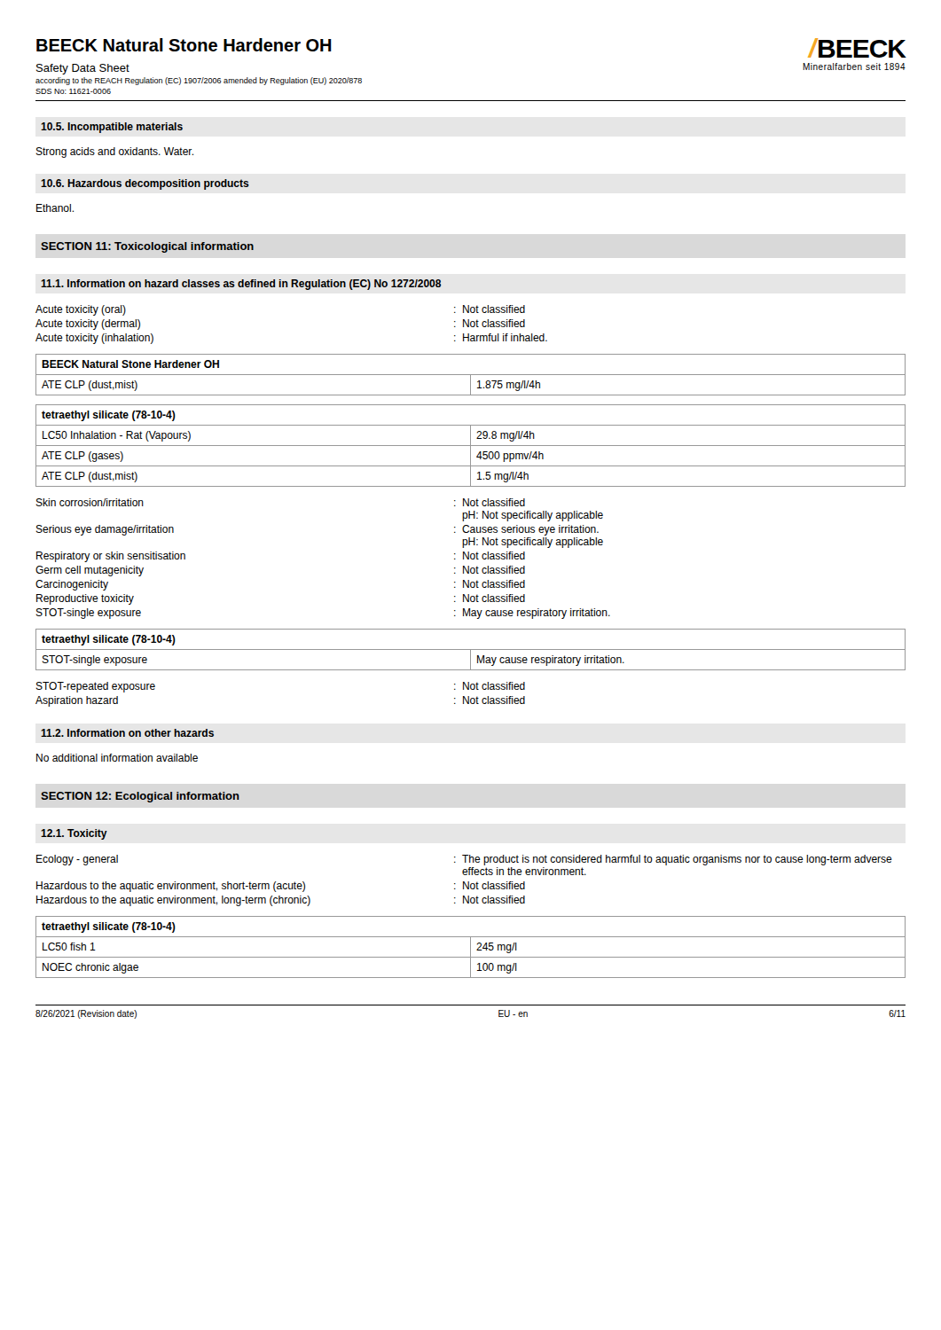/BEECK
Mineralfarben seit 1894
BEECK Natural Stone Hardener OH
Safety Data Sheet
according to the REACH Regulation (EC) 1907/2006 amended by Regulation (EU) 2020/878
SDS No: 11621-0006
10.5. Incompatible materials
Strong acids and oxidants. Water.
10.6. Hazardous decomposition products
Ethanol.
SECTION 11: Toxicological information
11.1. Information on hazard classes as defined in Regulation (EC) No 1272/2008
| Acute toxicity (oral) | : | Not classified |
| Acute toxicity (dermal) | : | Not classified |
| Acute toxicity (inhalation) | : | Harmful if inhaled. |
| BEECK Natural Stone Hardener OH |
| ATE CLP (dust,mist) | 1.875 mg/l/4h |
| tetraethyl silicate (78-10-4) |
| LC50 Inhalation - Rat (Vapours) | 29.8 mg/l/4h |
| ATE CLP (gases) | 4500 ppmv/4h |
| ATE CLP (dust,mist) | 1.5 mg/l/4h |
| Skin corrosion/irritation | : | Not classified pH: Not specifically applicable |
| Serious eye damage/irritation | : | Causes serious eye irritation. pH: Not specifically applicable |
| Respiratory or skin sensitisation | : | Not classified |
| Germ cell mutagenicity | : | Not classified |
| Carcinogenicity | : | Not classified |
| Reproductive toxicity | : | Not classified |
| STOT-single exposure | : | May cause respiratory irritation. |
| tetraethyl silicate (78-10-4) |
| STOT-single exposure | May cause respiratory irritation. |
| STOT-repeated exposure | : | Not classified |
| Aspiration hazard | : | Not classified |
11.2. Information on other hazards
No additional information available
SECTION 12: Ecological information
12.1. Toxicity
| Ecology - general | : | The product is not considered harmful to aquatic organisms nor to cause long-term adverse effects in the environment. |
| Hazardous to the aquatic environment, short-term (acute) | : | Not classified |
| Hazardous to the aquatic environment, long-term (chronic) | : | Not classified |
| tetraethyl silicate (78-10-4) |
| LC50 fish 1 | 245 mg/l |
| NOEC chronic algae | 100 mg/l |
8/26/2021 (Revision date) EU - en 6/11